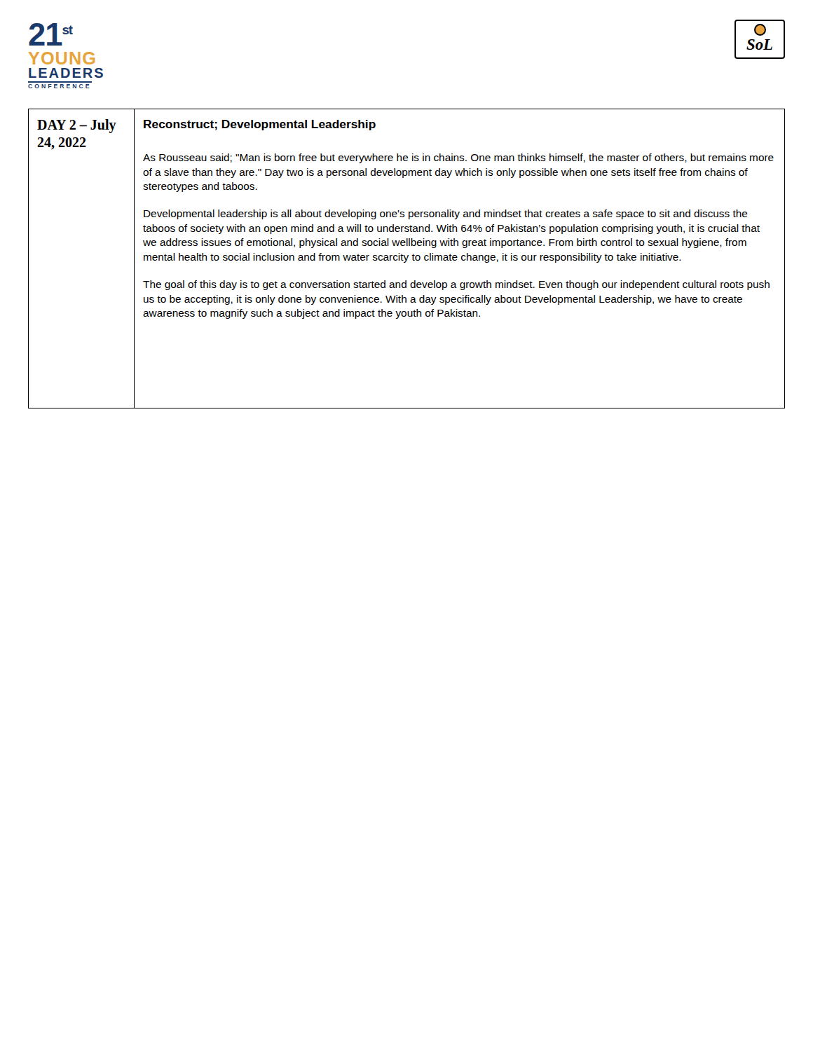21st
YOUNG
LEADERS
CONFERENCE
SoL
| DAY 2 – July 24, 2022 | Reconstruct; Developmental Leadership As Rousseau said; "Man is born free but everywhere he is in chains. One man thinks himself, the master of others, but remains more of a slave than they are." Day two is a personal development day which is only possible when one sets itself free from chains of stereotypes and taboos. Developmental leadership is all about developing one's personality and mindset that creates a safe space to sit and discuss the taboos of society with an open mind and a will to understand. With 64% of Pakistan’s population comprising youth, it is crucial that we address issues of emotional, physical and social wellbeing with great importance. From birth control to sexual hygiene, from mental health to social inclusion and from water scarcity to climate change, it is our responsibility to take initiative. The goal of this day is to get a conversation started and develop a growth mindset. Even though our independent cultural roots push us to be accepting, it is only done by convenience. With a day specifically about Developmental Leadership, we have to create awareness to magnify such a subject and impact the youth of Pakistan. |